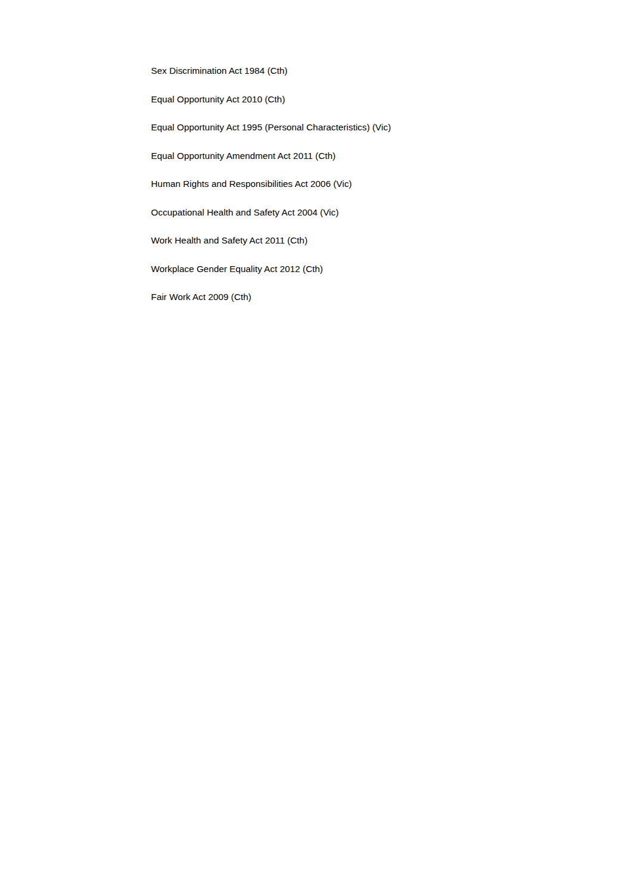Sex Discrimination Act 1984 (Cth)
Equal Opportunity Act 2010 (Cth)
Equal Opportunity Act 1995 (Personal Characteristics) (Vic)
Equal Opportunity Amendment Act 2011 (Cth)
Human Rights and Responsibilities Act 2006 (Vic)
Occupational Health and Safety Act 2004 (Vic)
Work Health and Safety Act 2011 (Cth)
Workplace Gender Equality Act 2012 (Cth)
Fair Work Act 2009 (Cth)